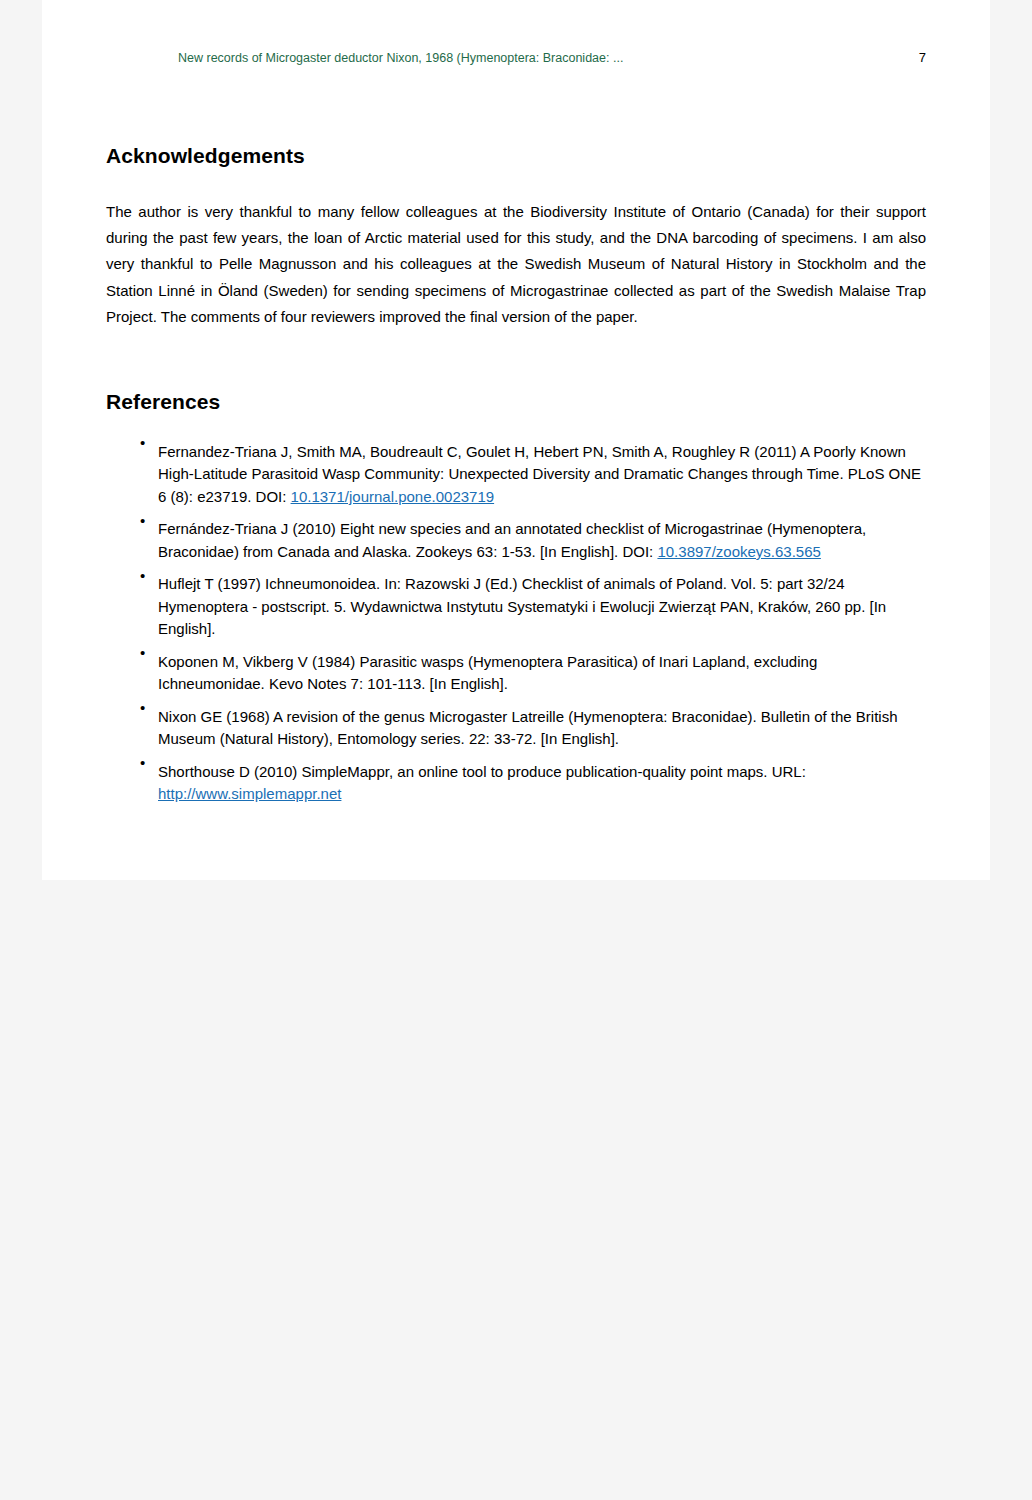New records of Microgaster deductor Nixon, 1968 (Hymenoptera: Braconidae: ... 7
Acknowledgements
The author is very thankful to many fellow colleagues at the Biodiversity Institute of Ontario (Canada) for their support during the past few years, the loan of Arctic material used for this study, and the DNA barcoding of specimens. I am also very thankful to Pelle Magnusson and his colleagues at the Swedish Museum of Natural History in Stockholm and the Station Linné in Öland (Sweden) for sending specimens of Microgastrinae collected as part of the Swedish Malaise Trap Project. The comments of four reviewers improved the final version of the paper.
References
Fernandez-Triana J, Smith MA, Boudreault C, Goulet H, Hebert PN, Smith A, Roughley R (2011) A Poorly Known High-Latitude Parasitoid Wasp Community: Unexpected Diversity and Dramatic Changes through Time. PLoS ONE 6 (8): e23719. DOI: 10.1371/journal.pone.0023719
Fernández-Triana J (2010) Eight new species and an annotated checklist of Microgastrinae (Hymenoptera, Braconidae) from Canada and Alaska. Zookeys 63: 1-53. [In English]. DOI: 10.3897/zookeys.63.565
Huflejt T (1997) Ichneumonoidea. In: Razowski J (Ed.) Checklist of animals of Poland. Vol. 5: part 32/24 Hymenoptera - postscript. 5. Wydawnictwa Instytutu Systematyki i Ewolucji Zwierząt PAN, Kraków, 260 pp. [In English].
Koponen M, Vikberg V (1984) Parasitic wasps (Hymenoptera Parasitica) of Inari Lapland, excluding Ichneumonidae. Kevo Notes 7: 101-113. [In English].
Nixon GE (1968) A revision of the genus Microgaster Latreille (Hymenoptera: Braconidae). Bulletin of the British Museum (Natural History), Entomology series. 22: 33-72. [In English].
Shorthouse D (2010) SimpleMappr, an online tool to produce publication-quality point maps. URL: http://www.simplemappr.net